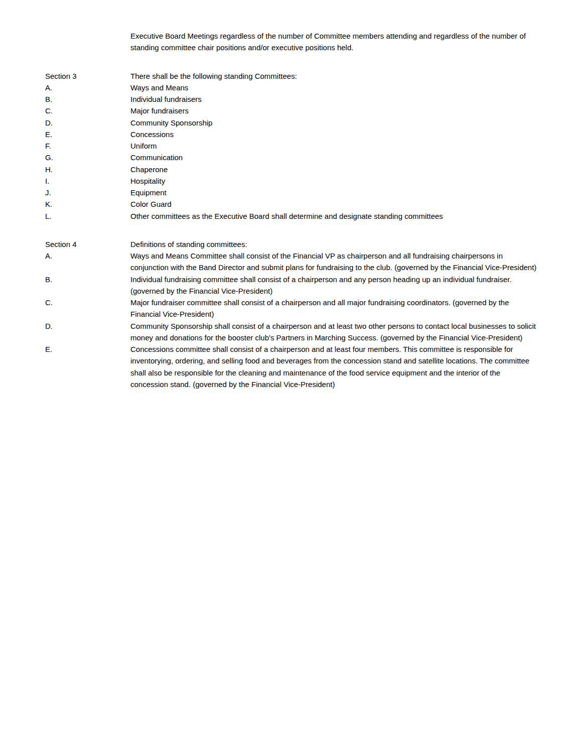Executive Board Meetings regardless of the number of Committee members attending and regardless of the number of standing committee chair positions and/or executive positions held.
Section 3
There shall be the following standing Committees:
A.
Ways and Means
B.
Individual fundraisers
C.
Major fundraisers
D.
Community Sponsorship
E.
Concessions
F.
Uniform
G.
Communication
H.
Chaperone
I.
Hospitality
J.
Equipment
K.
Color Guard
L.
Other committees as the Executive Board shall determine and designate standing committees
Section 4
Definitions of standing committees:
A.
Ways and Means Committee shall consist of the Financial VP as chairperson and all fundraising chairpersons in conjunction with the Band Director and submit plans for fundraising to the club. (governed by the Financial Vice-President)
B.
Individual fundraising committee shall consist of a chairperson and any person heading up an individual fundraiser. (governed by the Financial Vice-President)
C.
Major fundraiser committee shall consist of a chairperson and all major fundraising coordinators. (governed by the Financial Vice-President)
D.
Community Sponsorship shall consist of a chairperson and at least two other persons to contact local businesses to solicit money and donations for the booster club's Partners in Marching Success. (governed by the Financial Vice-President)
E.
Concessions committee shall consist of a chairperson and at least four members. This committee is responsible for inventorying, ordering, and selling food and beverages from the concession stand and satellite locations. The committee shall also be responsible for the cleaning and maintenance of the food service equipment and the interior of the concession stand. (governed by the Financial Vice-President)